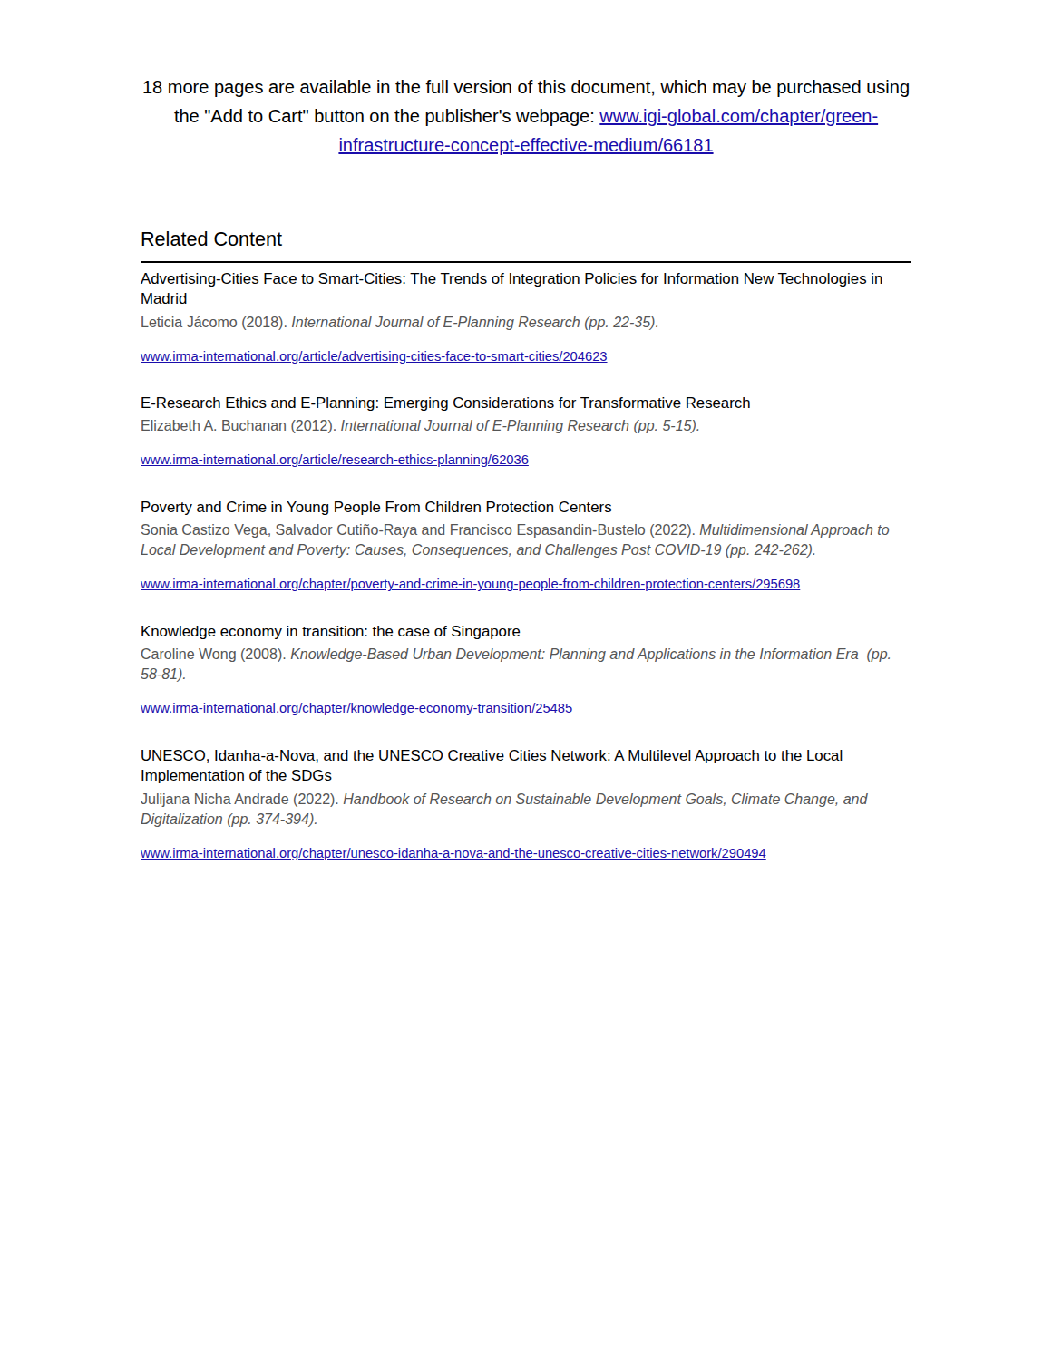18 more pages are available in the full version of this document, which may be purchased using the "Add to Cart" button on the publisher's webpage: www.igi-global.com/chapter/green-infrastructure-concept-effective-medium/66181
Related Content
Advertising-Cities Face to Smart-Cities: The Trends of Integration Policies for Information New Technologies in Madrid
Leticia Jácomo (2018). International Journal of E-Planning Research (pp. 22-35).
www.irma-international.org/article/advertising-cities-face-to-smart-cities/204623
E-Research Ethics and E-Planning: Emerging Considerations for Transformative Research
Elizabeth A. Buchanan (2012). International Journal of E-Planning Research (pp. 5-15).
www.irma-international.org/article/research-ethics-planning/62036
Poverty and Crime in Young People From Children Protection Centers
Sonia Castizo Vega, Salvador Cutiño-Raya and Francisco Espasandin-Bustelo (2022). Multidimensional Approach to Local Development and Poverty: Causes, Consequences, and Challenges Post COVID-19 (pp. 242-262).
www.irma-international.org/chapter/poverty-and-crime-in-young-people-from-children-protection-centers/295698
Knowledge economy in transition: the case of Singapore
Caroline Wong (2008). Knowledge-Based Urban Development: Planning and Applications in the Information Era (pp. 58-81).
www.irma-international.org/chapter/knowledge-economy-transition/25485
UNESCO, Idanha-a-Nova, and the UNESCO Creative Cities Network: A Multilevel Approach to the Local Implementation of the SDGs
Julijana Nicha Andrade (2022). Handbook of Research on Sustainable Development Goals, Climate Change, and Digitalization (pp. 374-394).
www.irma-international.org/chapter/unesco-idanha-a-nova-and-the-unesco-creative-cities-network/290494